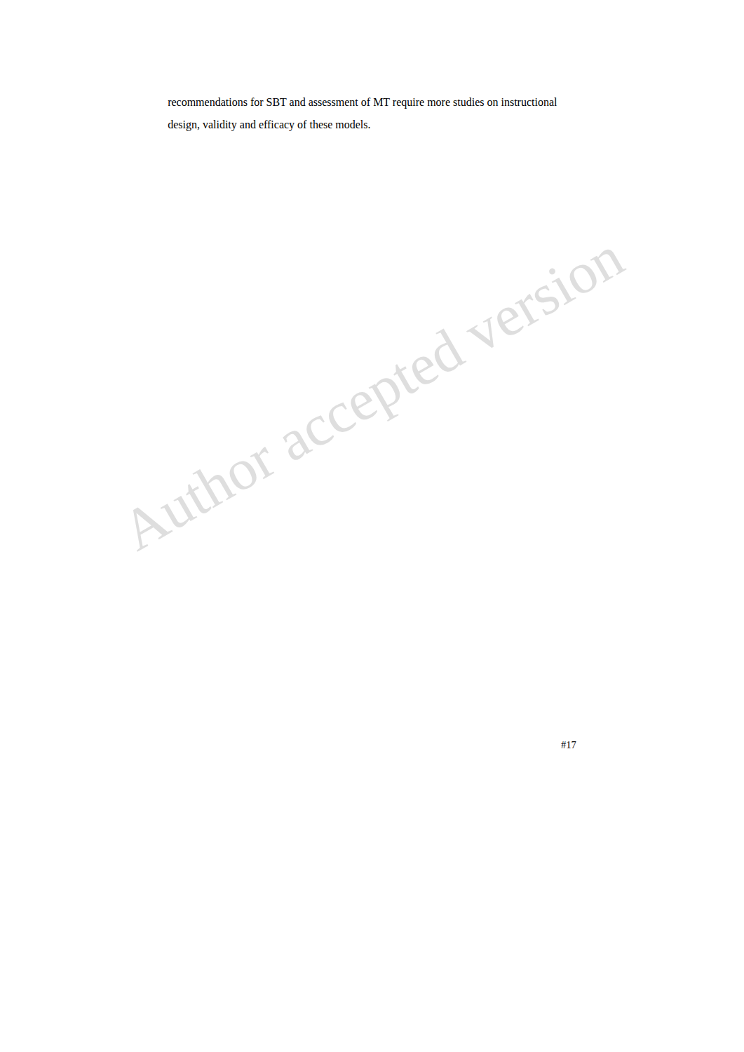Author accepted version
recommendations for SBT and assessment of MT require more studies on instructional design, validity and efficacy of these models.
#17